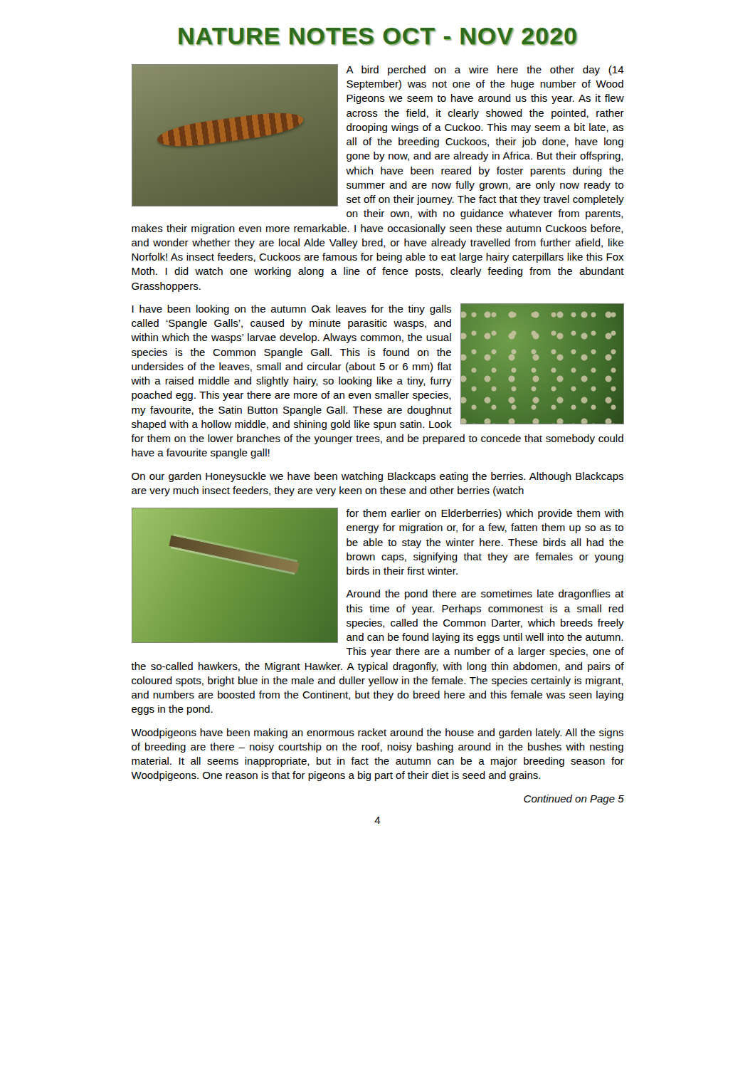Nature Notes Oct - Nov 2020
A bird perched on a wire here the other day (14 September) was not one of the huge number of Wood Pigeons we seem to have around us this year. As it flew across the field, it clearly showed the pointed, rather drooping wings of a Cuckoo. This may seem a bit late, as all of the breeding Cuckoos, their job done, have long gone by now, and are already in Africa. But their offspring, which have been reared by foster parents during the summer and are now fully grown, are only now ready to set off on their journey. The fact that they travel completely on their own, with no guidance whatever from parents, makes their migration even more remarkable. I have occasionally seen these autumn Cuckoos before, and wonder whether they are local Alde Valley bred, or have already travelled from further afield, like Norfolk! As insect feeders, Cuckoos are famous for being able to eat large hairy caterpillars like this Fox Moth. I did watch one working along a line of fence posts, clearly feeding from the abundant Grasshoppers.
I have been looking on the autumn Oak leaves for the tiny galls called ‘Spangle Galls’, caused by minute parasitic wasps, and within which the wasps’ larvae develop. Always common, the usual species is the Common Spangle Gall. This is found on the undersides of the leaves, small and circular (about 5 or 6 mm) flat with a raised middle and slightly hairy, so looking like a tiny, furry poached egg. This year there are more of an even smaller species, my favourite, the Satin Button Spangle Gall. These are doughnut shaped with a hollow middle, and shining gold like spun satin. Look for them on the lower branches of the younger trees, and be prepared to concede that somebody could have a favourite spangle gall!
On our garden Honeysuckle we have been watching Blackcaps eating the berries. Although Blackcaps are very much insect feeders, they are very keen on these and other berries (watch
for them earlier on Elderberries) which provide them with energy for migration or, for a few, fatten them up so as to be able to stay the winter here. These birds all had the brown caps, signifying that they are females or young birds in their first winter.
Around the pond there are sometimes late dragonflies at this time of year. Perhaps commonest is a small red species, called the Common Darter, which breeds freely and can be found laying its eggs until well into the autumn. This year there are a number of a larger species, one of the so-called hawkers, the Migrant Hawker. A typical dragonfly, with long thin abdomen, and pairs of coloured spots, bright blue in the male and duller yellow in the female. The species certainly is migrant, and numbers are boosted from the Continent, but they do breed here and this female was seen laying eggs in the pond.
Woodpigeons have been making an enormous racket around the house and garden lately. All the signs of breeding are there – noisy courtship on the roof, noisy bashing around in the bushes with nesting material. It all seems inappropriate, but in fact the autumn can be a major breeding season for Woodpigeons. One reason is that for pigeons a big part of their diet is seed and grains.
Continued on Page 5
4